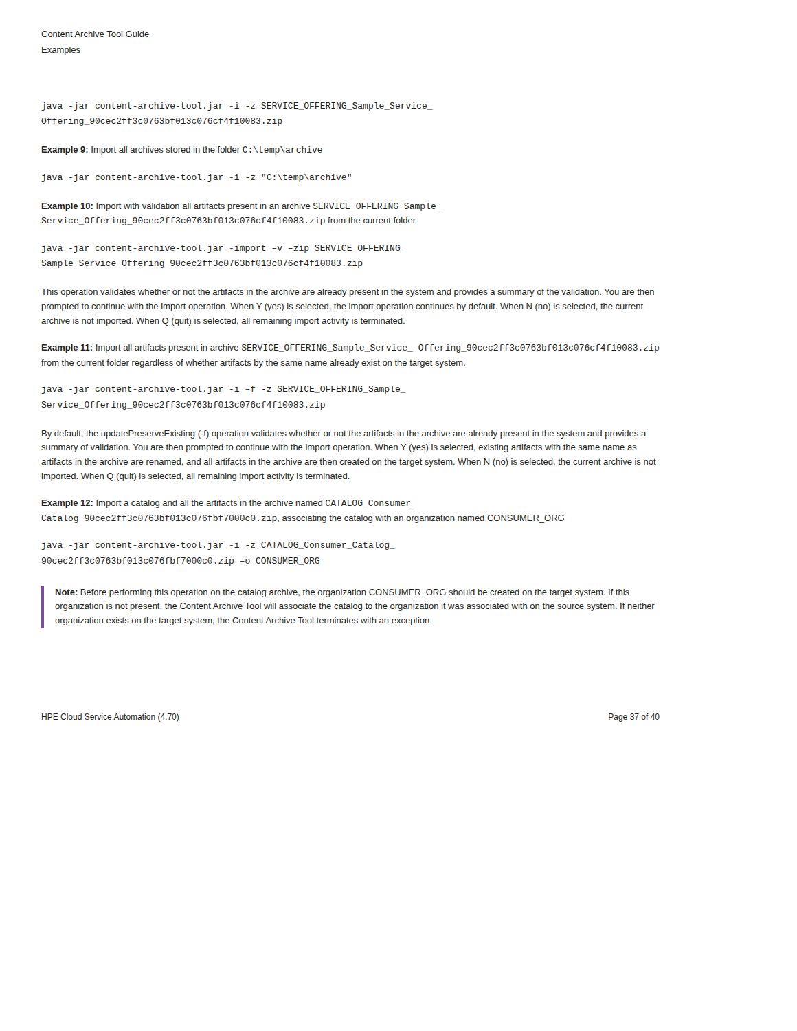Content Archive Tool Guide
Examples
java -jar content-archive-tool.jar -i -z SERVICE_OFFERING_Sample_Service_
Offering_90cec2ff3c0763bf013c076cf4f10083.zip
Example 9: Import all archives stored in the folder C:\temp\archive
java -jar content-archive-tool.jar -i -z "C:\temp\archive"
Example 10: Import with validation all artifacts present in an archive SERVICE_OFFERING_Sample_ Service_Offering_90cec2ff3c0763bf013c076cf4f10083.zip from the current folder
java -jar content-archive-tool.jar -import –v –zip SERVICE_OFFERING_
Sample_Service_Offering_90cec2ff3c0763bf013c076cf4f10083.zip
This operation validates whether or not the artifacts in the archive are already present in the system and provides a summary of the validation. You are then prompted to continue with the import operation. When Y (yes) is selected, the import operation continues by default. When N (no) is selected, the current archive is not imported. When Q (quit) is selected, all remaining import activity is terminated.
Example 11: Import all artifacts present in archive SERVICE_OFFERING_Sample_Service_ Offering_90cec2ff3c0763bf013c076cf4f10083.zip from the current folder regardless of whether artifacts by the same name already exist on the target system.
java -jar content-archive-tool.jar -i –f -z SERVICE_OFFERING_Sample_
Service_Offering_90cec2ff3c0763bf013c076cf4f10083.zip
By default, the updatePreserveExisting (-f) operation validates whether or not the artifacts in the archive are already present in the system and provides a summary of validation. You are then prompted to continue with the import operation. When Y (yes) is selected, existing artifacts with the same name as artifacts in the archive are renamed, and all artifacts in the archive are then created on the target system. When N (no) is selected, the current archive is not imported. When Q (quit) is selected, all remaining import activity is terminated.
Example 12: Import a catalog and all the artifacts in the archive named CATALOG_Consumer_ Catalog_90cec2ff3c0763bf013c076fbf7000c0.zip, associating the catalog with an organization named CONSUMER_ORG
java -jar content-archive-tool.jar -i -z CATALOG_Consumer_Catalog_
90cec2ff3c0763bf013c076fbf7000c0.zip –o CONSUMER_ORG
Note: Before performing this operation on the catalog archive, the organization CONSUMER_ORG should be created on the target system. If this organization is not present, the Content Archive Tool will associate the catalog to the organization it was associated with on the source system. If neither organization exists on the target system, the Content Archive Tool terminates with an exception.
HPE Cloud Service Automation (4.70) Page 37 of 40